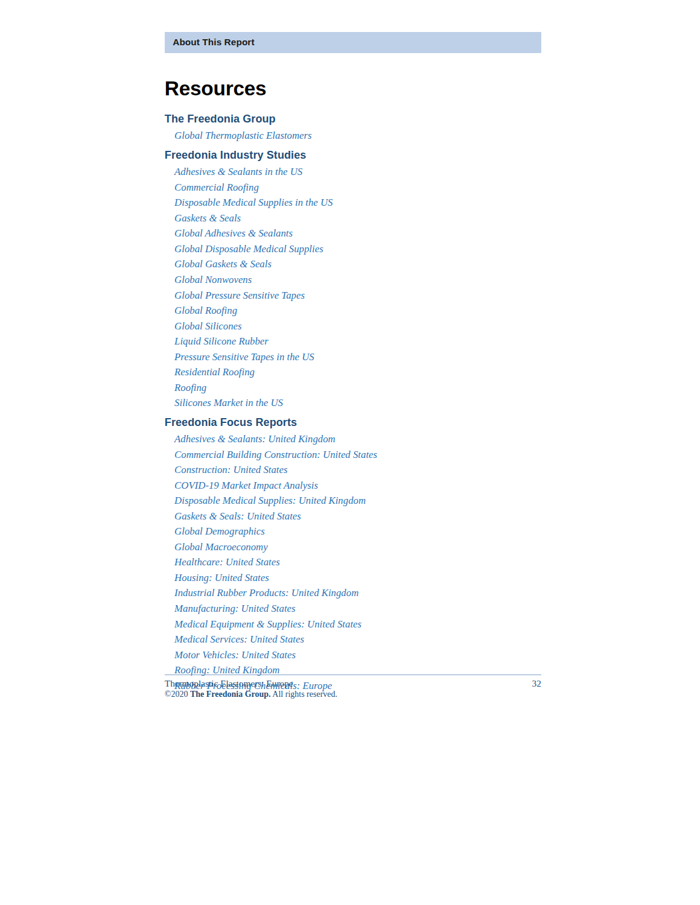About This Report
Resources
The Freedonia Group
Global Thermoplastic Elastomers
Freedonia Industry Studies
Adhesives & Sealants in the US
Commercial Roofing
Disposable Medical Supplies in the US
Gaskets & Seals
Global Adhesives & Sealants
Global Disposable Medical Supplies
Global Gaskets & Seals
Global Nonwovens
Global Pressure Sensitive Tapes
Global Roofing
Global Silicones
Liquid Silicone Rubber
Pressure Sensitive Tapes in the US
Residential Roofing
Roofing
Silicones Market in the US
Freedonia Focus Reports
Adhesives & Sealants: United Kingdom
Commercial Building Construction: United States
Construction: United States
COVID-19 Market Impact Analysis
Disposable Medical Supplies: United Kingdom
Gaskets & Seals: United States
Global Demographics
Global Macroeconomy
Healthcare: United States
Housing: United States
Industrial Rubber Products: United Kingdom
Manufacturing: United States
Medical Equipment & Supplies: United States
Medical Services: United States
Motor Vehicles: United States
Roofing: United Kingdom
Rubber Processing Chemicals: Europe
Thermoplastic Elastomers: Europe
32
©2020 The Freedonia Group. All rights reserved.